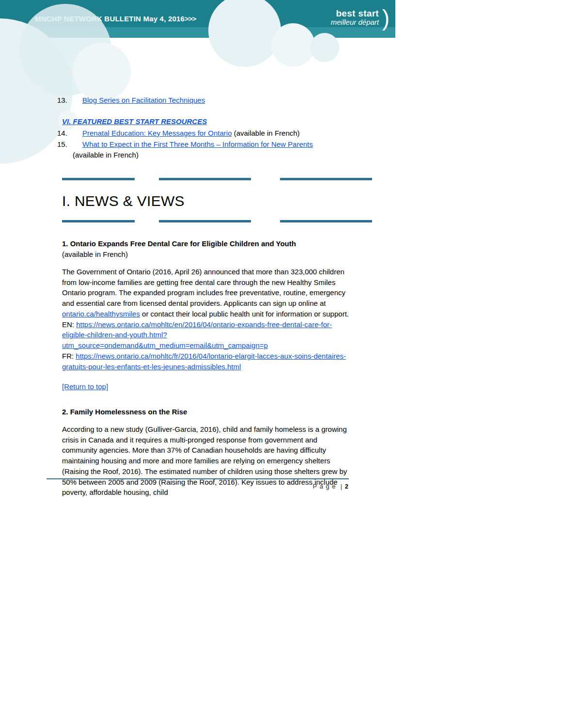MNCHP NETWORK BULLETIN May 4, 2016>>>
best start
meilleur départ
)
13. Blog Series on Facilitation Techniques
VI. FEATURED BEST START RESOURCES
14. Prenatal Education: Key Messages for Ontario (available in French)
15. What to Expect in the First Three Months – Information for New Parents
(available in French)
I. NEWS & VIEWS
1. Ontario Expands Free Dental Care for Eligible Children and Youth
(available in French)
The Government of Ontario (2016, April 26) announced that more than 323,000 children from low-income families are getting free dental care through the new Healthy Smiles Ontario program. The expanded program includes free preventative, routine, emergency and essential care from licensed dental providers. Applicants can sign up online at ontario.ca/healthysmiles or contact their local public health unit for information or support.
EN: https://news.ontario.ca/mohltc/en/2016/04/ontario-expands-free-dental-care-for-eligible-children-and-youth.html?utm_source=ondemand&utm_medium=email&utm_campaign=p
FR: https://news.ontario.ca/mohltc/fr/2016/04/lontario-elargit-lacces-aux-soins-dentaires-gratuits-pour-les-enfants-et-les-jeunes-admissibles.html
[Return to top]
2. Family Homelessness on the Rise
According to a new study (Gulliver-Garcia, 2016), child and family homeless is a growing crisis in Canada and it requires a multi-pronged response from government and community agencies. More than 37% of Canadian households are having difficulty maintaining housing and more and more families are relying on emergency shelters (Raising the Roof, 2016). The estimated number of children using those shelters grew by 50% between 2005 and 2009 (Raising the Roof, 2016). Key issues to address include poverty, affordable housing, child
P a g e | 2